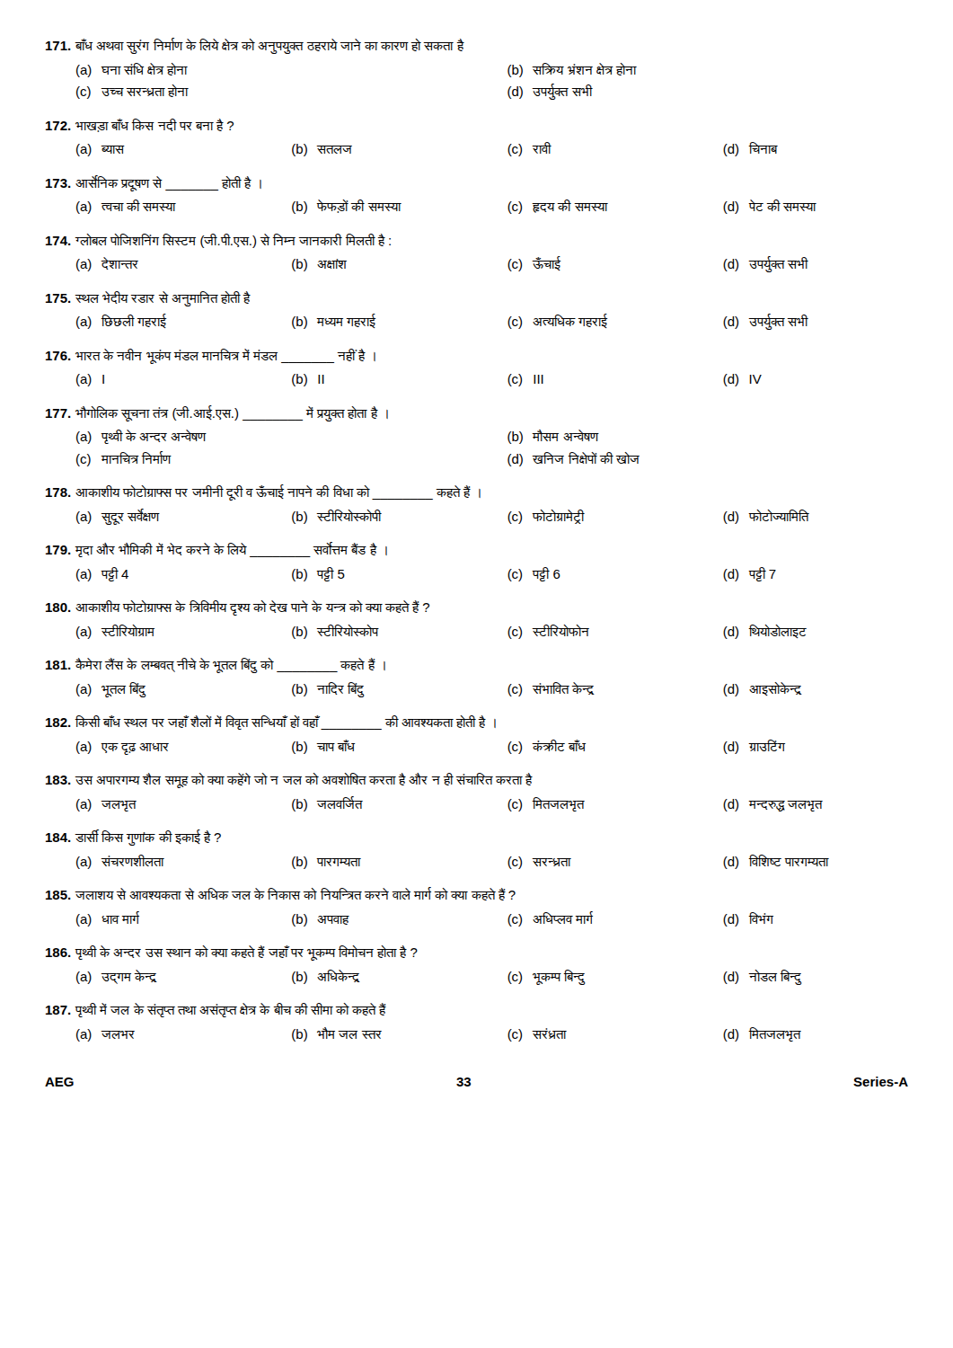171. बाँध अथवा सुरंग निर्माण के लिये क्षेत्र को अनुपयुक्त ठहराये जाने का कारण हो सकता है
| (a) | घना संधि क्षेत्र होना | (b) | सक्रिय भ्रंशन क्षेत्र होना |
| (c) | उच्च सरन्ध्रता होना | (d) | उपर्युक्त सभी |
172. भाखड़ा बाँध किस नदी पर बना है ?
| (a) | ब्यास | (b) | सतलज | (c) | रावी | (d) | चिनाब |
173. आर्सेनिक प्रदूषण से _______ होती है ।
| (a) | त्वचा की समस्या | (b) | फेफड़ों की समस्या | (c) | हृदय की समस्या | (d) | पेट की समस्या |
174. ग्लोबल पोजिशनिंग सिस्टम (जी.पी.एस.) से निम्न जानकारी मिलती है :
| (a) | देशान्तर | (b) | अक्षांश | (c) | ऊँचाई | (d) | उपर्युक्त सभी |
175. स्थल भेदीय रडार से अनुमानित होती है
| (a) | छिछली गहराई | (b) | मध्यम गहराई | (c) | अत्यधिक गहराई | (d) | उपर्युक्त सभी |
176. भारत के नवीन भूकंप मंडल मानचित्र में मंडल _______ नहीं है ।
| (a) | I | (b) | II | (c) | III | (d) | IV |
177. भौगोलिक सूचना तंत्र (जी.आई.एस.) ________ में प्रयुक्त होता है ।
| (a) | पृथ्वी के अन्दर अन्वेषण | (b) | मौसम अन्वेषण |
| (c) | मानचित्र निर्माण | (d) | खनिज निक्षेपों की खोज |
178. आकाशीय फोटोग्राफ्स पर जमीनी दूरी व ऊँचाई नापने की विधा को ________ कहते हैं ।
| (a) | सुदूर सर्वेक्षण | (b) | स्टीरियोस्कोपी | (c) | फोटोग्रामेट्री | (d) | फोटोज्यामिति |
179. मृदा और भौमिकी में भेद करने के लिये ________ सर्वोत्तम बैंड है ।
| (a) | पट्टी 4 | (b) | पट्टी 5 | (c) | पट्टी 6 | (d) | पट्टी 7 |
180. आकाशीय फोटोग्राफ्स के त्रिविमीय दृश्य को देख पाने के यन्त्र को क्या कहते हैं ?
| (a) | स्टीरियोग्राम | (b) | स्टीरियोस्कोप | (c) | स्टीरियोफोन | (d) | थियोडोलाइट |
181. कैमेरा लैंस के लम्बवत् नीचे के भूतल बिंदु को ________ कहते हैं ।
| (a) | भूतल बिंदु | (b) | नादिर बिंदु | (c) | संभावित केन्द्र | (d) | आइसोकेन्द्र |
182. किसी बाँध स्थल पर जहाँ शैलों में विवृत सन्धियाँ हों वहाँ ________ की आवश्यकता होती है ।
| (a) | एक दृढ़ आधार | (b) | चाप बाँध | (c) | कंक्रीट बाँध | (d) | ग्राउटिंग |
183. उस अपारगम्य शैल समूह को क्या कहेंगे जो न जल को अवशोषित करता है और न ही संचारित करता है
| (a) | जलभृत | (b) | जलवर्जित | (c) | मितजलभृत | (d) | मन्दरुद्ध जलभृत |
184. डार्सी किस गुणांक की इकाई है ?
| (a) | संचरणशीलता | (b) | पारगम्यता | (c) | सरन्ध्रता | (d) | विशिष्ट पारगम्यता |
185. जलाशय से आवश्यकता से अधिक जल के निकास को नियन्त्रित करने वाले मार्ग को क्या कहते हैं ?
| (a) | धाव मार्ग | (b) | अपवाह | (c) | अधिप्लव मार्ग | (d) | विभंग |
186. पृथ्वी के अन्दर उस स्थान को क्या कहते हैं जहाँ पर भूकम्प विमोचन होता है ?
| (a) | उद्गम केन्द्र | (b) | अधिकेन्द्र | (c) | भूकम्प बिन्दु | (d) | नोडल बिन्दु |
187. पृथ्वी में जल के संतृप्त तथा असंतृप्त क्षेत्र के बीच की सीमा को कहते हैं
| (a) | जलभर | (b) | भौम जल स्तर | (c) | सरंध्रता | (d) | मितजलभृत |
AEG 33 Series-A